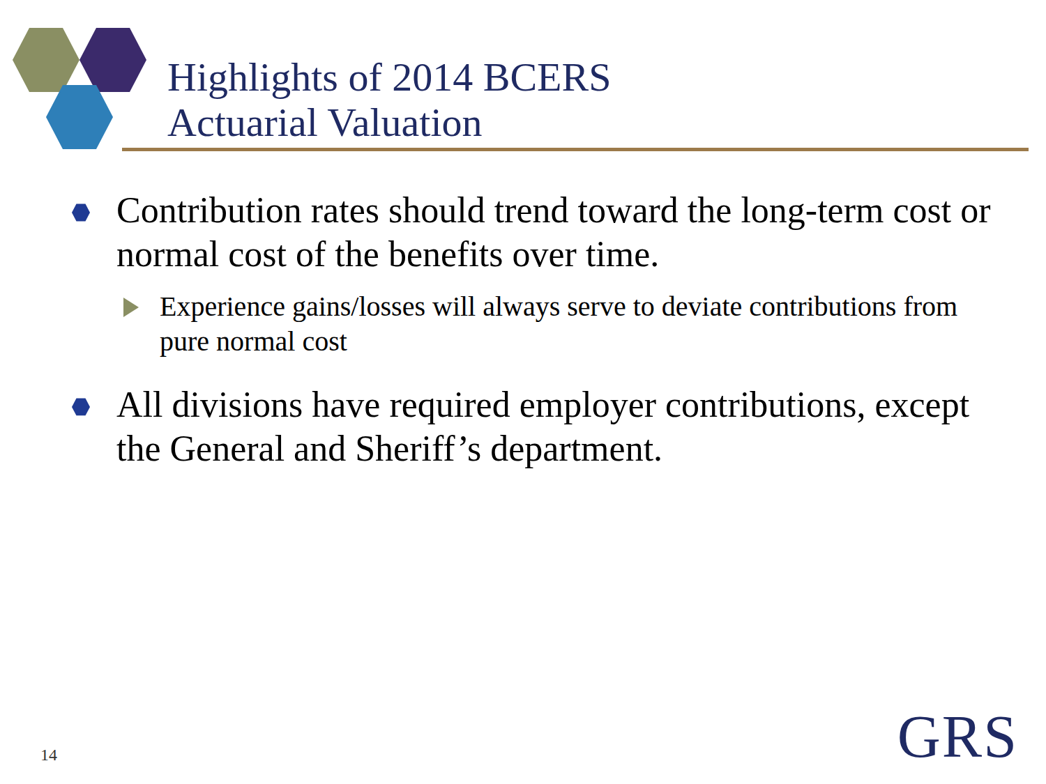Highlights of 2014 BCERS
Actuarial Valuation
Contribution rates should trend toward the long-term cost or normal cost of the benefits over time.
Experience gains/losses will always serve to deviate contributions from pure normal cost
All divisions have required employer contributions, except the General and Sheriff’s department.
14
GRS